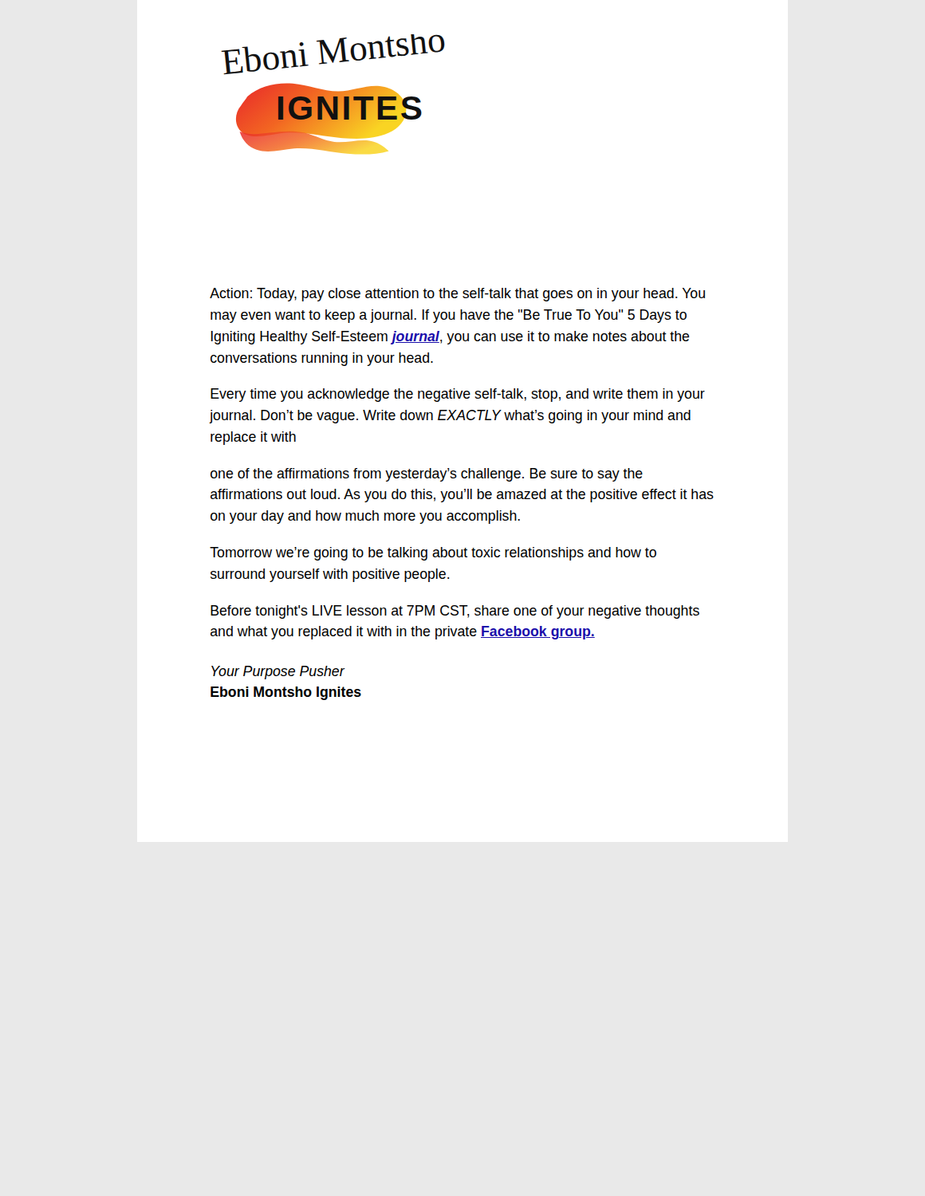Eboni Montsho IGNITES
Action: Today, pay close attention to the self-talk that goes on in your head. You may even want to keep a journal. If you have the "Be True To You" 5 Days to Igniting Healthy Self-Esteem journal, you can use it to make notes about the conversations running in your head.
Every time you acknowledge the negative self-talk, stop, and write them in your journal. Don’t be vague. Write down EXACTLY what’s going in your mind and replace it with
one of the affirmations from yesterday’s challenge. Be sure to say the affirmations out loud. As you do this, you’ll be amazed at the positive effect it has on your day and how much more you accomplish.
Tomorrow we’re going to be talking about toxic relationships and how to surround yourself with positive people.
Before tonight's LIVE lesson at 7PM CST, share one of your negative thoughts and what you replaced it with in the private Facebook group.
Your Purpose Pusher Eboni Montsho Ignites